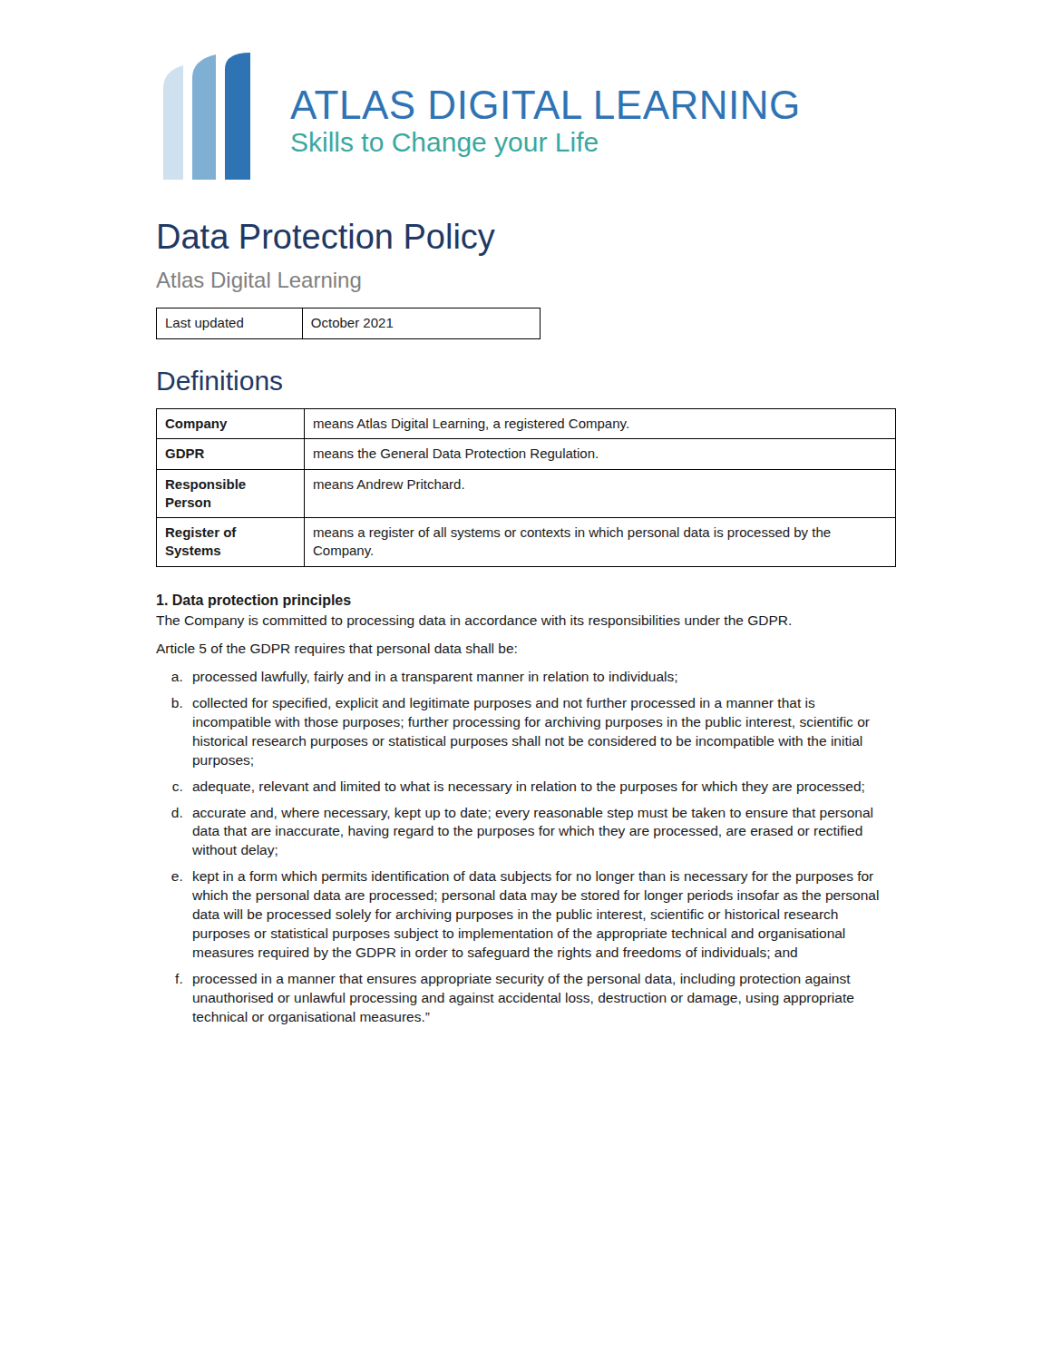ATLAS DIGITAL LEARNING
Skills to Change your Life
Data Protection Policy
Atlas Digital Learning
| Last updated | October 2021 |
Definitions
| Company | means Atlas Digital Learning, a registered Company. |
| GDPR | means the General Data Protection Regulation. |
| Responsible Person | means Andrew Pritchard. |
| Register of Systems | means a register of all systems or contexts in which personal data is processed by the Company. |
1. Data protection principles
The Company is committed to processing data in accordance with its responsibilities under the GDPR.
Article 5 of the GDPR requires that personal data shall be:
processed lawfully, fairly and in a transparent manner in relation to individuals;
collected for specified, explicit and legitimate purposes and not further processed in a manner that is incompatible with those purposes; further processing for archiving purposes in the public interest, scientific or historical research purposes or statistical purposes shall not be considered to be incompatible with the initial purposes;
adequate, relevant and limited to what is necessary in relation to the purposes for which they are processed;
accurate and, where necessary, kept up to date; every reasonable step must be taken to ensure that personal data that are inaccurate, having regard to the purposes for which they are processed, are erased or rectified without delay;
kept in a form which permits identification of data subjects for no longer than is necessary for the purposes for which the personal data are processed; personal data may be stored for longer periods insofar as the personal data will be processed solely for archiving purposes in the public interest, scientific or historical research purposes or statistical purposes subject to implementation of the appropriate technical and organisational measures required by the GDPR in order to safeguard the rights and freedoms of individuals; and
processed in a manner that ensures appropriate security of the personal data, including protection against unauthorised or unlawful processing and against accidental loss, destruction or damage, using appropriate technical or organisational measures.”